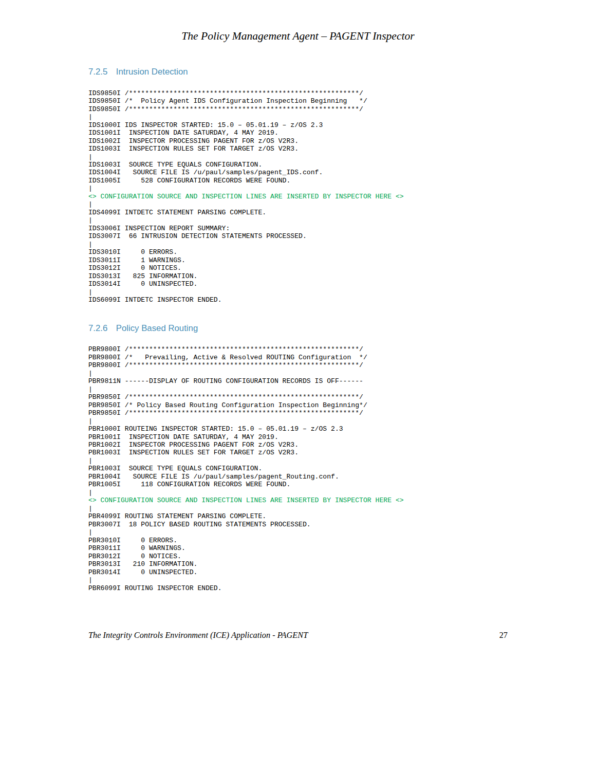The Policy Management Agent – PAGENT Inspector
7.2.5 Intrusion Detection
IDS9850I /*********************************************************/
IDS9850I /*  Policy Agent IDS Configuration Inspection Beginning   */
IDS9850I /*********************************************************/
|
IDS1000I IDS INSPECTOR STARTED: 15.0 – 05.01.19 – z/OS 2.3
IDS1001I  INSPECTION DATE SATURDAY, 4 MAY 2019.
IDS1002I  INSPECTOR PROCESSING PAGENT FOR z/OS V2R3.
IDS1003I  INSPECTION RULES SET FOR TARGET z/OS V2R3.
|
IDS1003I  SOURCE TYPE EQUALS CONFIGURATION.
IDS1004I   SOURCE FILE IS /u/paul/samples/pagent_IDS.conf.
IDS1005I     528 CONFIGURATION RECORDS WERE FOUND.
|
<> CONFIGURATION SOURCE AND INSPECTION LINES ARE INSERTED BY INSPECTOR HERE <>
|
IDS4099I INTDETC STATEMENT PARSING COMPLETE.
|
IDS3006I INSPECTION REPORT SUMMARY:
IDS3007I  66 INTRUSION DETECTION STATEMENTS PROCESSED.
|
IDS3010I     0 ERRORS.
IDS3011I     1 WARNINGS.
IDS3012I     0 NOTICES.
IDS3013I   825 INFORMATION.
IDS3014I     0 UNINSPECTED.
|
IDS6099I INTDETC INSPECTOR ENDED.
7.2.6 Policy Based Routing
PBR9800I /*********************************************************/
PBR9800I /*   Prevailing, Active & Resolved ROUTING Configuration  */
PBR9800I /*********************************************************/
|
PBR9811N ------DISPLAY OF ROUTING CONFIGURATION RECORDS IS OFF------
|
PBR9850I /*********************************************************/
PBR9850I /* Policy Based Routing Configuration Inspection Beginning*/
PBR9850I /*********************************************************/
|
PBR1000I ROUTEING INSPECTOR STARTED: 15.0 – 05.01.19 – z/OS 2.3
PBR1001I  INSPECTION DATE SATURDAY, 4 MAY 2019.
PBR1002I  INSPECTOR PROCESSING PAGENT FOR z/OS V2R3.
PBR1003I  INSPECTION RULES SET FOR TARGET z/OS V2R3.
|
PBR1003I  SOURCE TYPE EQUALS CONFIGURATION.
PBR1004I   SOURCE FILE IS /u/paul/samples/pagent_Routing.conf.
PBR1005I     118 CONFIGURATION RECORDS WERE FOUND.
|
<> CONFIGURATION SOURCE AND INSPECTION LINES ARE INSERTED BY INSPECTOR HERE <>
|
PBR4099I ROUTING STATEMENT PARSING COMPLETE.
PBR3007I  18 POLICY BASED ROUTING STATEMENTS PROCESSED.
|
PBR3010I     0 ERRORS.
PBR3011I     0 WARNINGS.
PBR3012I     0 NOTICES.
PBR3013I   210 INFORMATION.
PBR3014I     0 UNINSPECTED.
|
PBR6099I ROUTING INSPECTOR ENDED.
The Integrity Controls Environment (ICE) Application - PAGENT 27